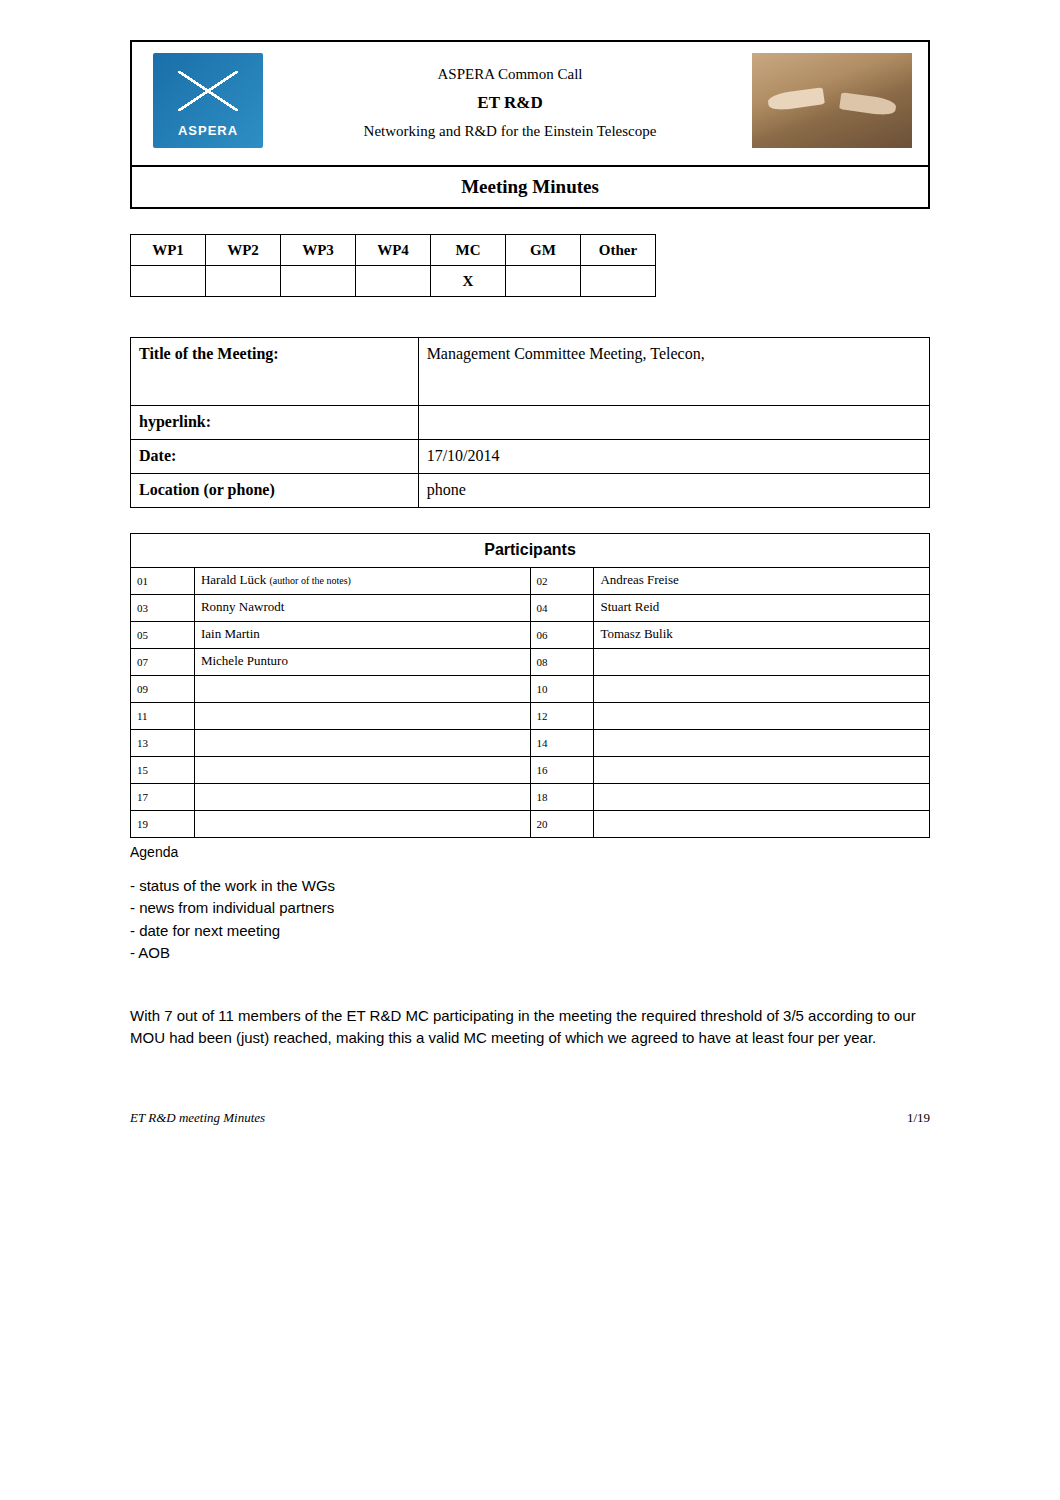| | ASPERA Common Call ET R&D Networking and R&D for the Einstein Telescope | |
Meeting Minutes
| WP1 | WP2 | WP3 | WP4 | MC | GM | Other |
| --- | --- | --- | --- | --- | --- | --- |
| | | | | X | | |
| Title of the Meeting: | Management Committee Meeting, Telecon, |
| hyperlink: | |
| Date: | 17/10/2014 |
| Location (or phone) | phone |
| Participants |
| --- |
| 01 | Harald Lück (author of the notes) | 02 | Andreas Freise |
| 03 | Ronny Nawrodt | 04 | Stuart Reid |
| 05 | Iain Martin | 06 | Tomasz Bulik |
| 07 | Michele Punturo | 08 | |
| 09 | | 10 | |
| 11 | | 12 | |
| 13 | | 14 | |
| 15 | | 16 | |
| 17 | | 18 | |
| 19 | | 20 | |
Agenda
- status of the work in the WGs
- news from individual partners
- date for next meeting
- AOB
With 7 out of 11 members of the ET R&D MC participating in the meeting the required threshold of 3/5 according to our MOU had been (just) reached, making this a valid MC meeting of which we agreed to have at least four per year.
ET R&D meeting Minutes
1/19